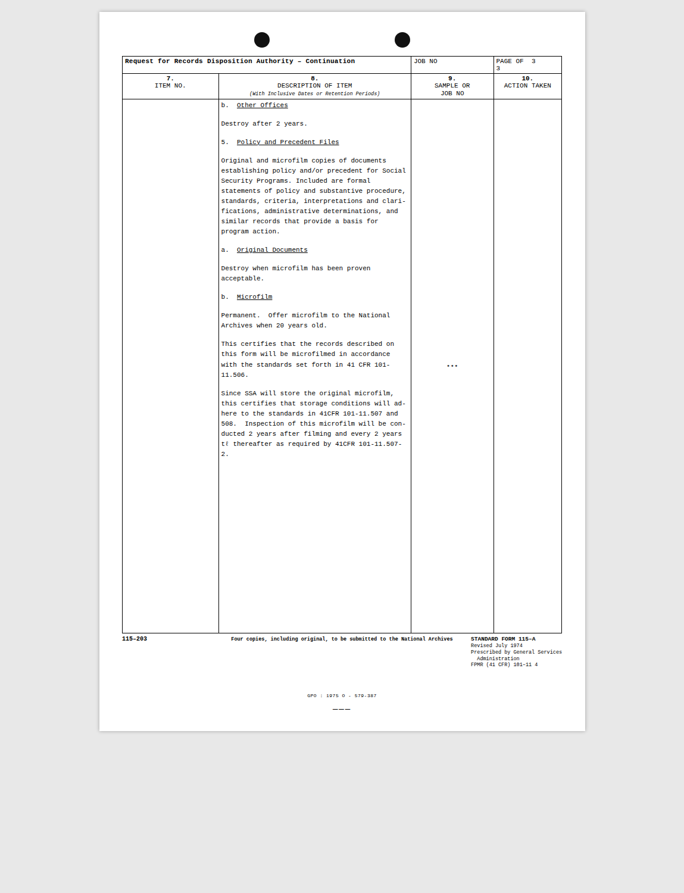| Request for Records Disposition Authority – Continuation | JOB NO | PAGE OF 3 3 |
| 7. ITEM NO. | 8. DESCRIPTION OF ITEM (With Inclusive Dates or Retention Periods) | 9. SAMPLE OR JOB NO | 10. ACTION TAKEN |
| | b. Other Offices Destroy after 2 years. 5. Policy and Precedent Files Original and microfilm copies of documents establishing policy and/or precedent for Social Security Programs. Included are formal statements of policy and substantive procedure, standards, criteria, interpretations and clari- fications, administrative determinations, and similar records that provide a basis for program action. a. Original Documents Destroy when microfilm has been proven acceptable. b. Microfilm Permanent. Offer microfilm to the National Archives when 20 years old. This certifies that the records described on this form will be microfilmed in accordance with the standards set forth in 41 CFR 101-11.506. Since SSA will store the original microfilm, this certifies that storage conditions will ad- here to the standards in 41CFR 101-11.507 and 508. Inspection of this microfilm will be con- ducted 2 years after filming and every 2 years t ℓ thereafter as required by 41CFR 101-11.507-2. | ••• | |
115–203
Four copies, including original, to be submitted to the National Archives
STANDARD FORM 115–A
Revised July 1974
Prescribed by General Services
Administration
FPMR (41 CFR) 101–11 4
GPO : 1975 O - 579-387
———